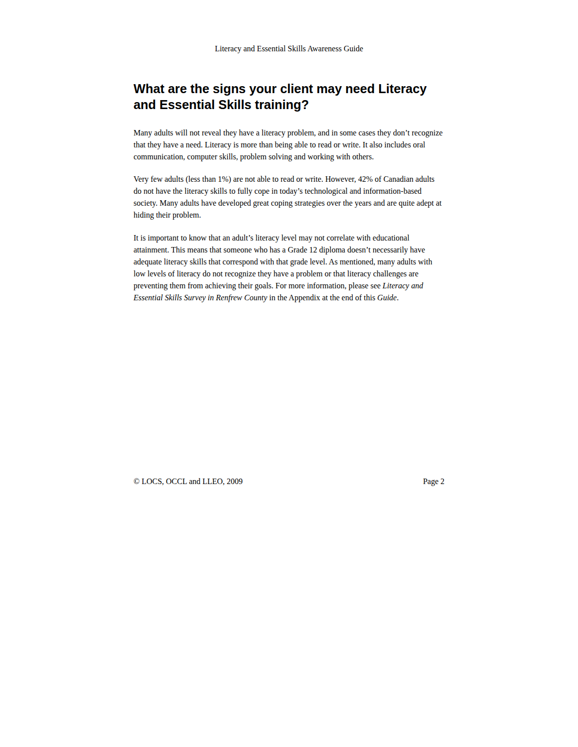Literacy and Essential Skills Awareness Guide
What are the signs your client may need Literacy and Essential Skills training?
Many adults will not reveal they have a literacy problem, and in some cases they don’t recognize that they have a need. Literacy is more than being able to read or write. It also includes oral communication, computer skills, problem solving and working with others.
Very few adults (less than 1%) are not able to read or write. However, 42% of Canadian adults do not have the literacy skills to fully cope in today’s technological and information-based society. Many adults have developed great coping strategies over the years and are quite adept at hiding their problem.
It is important to know that an adult’s literacy level may not correlate with educational attainment. This means that someone who has a Grade 12 diploma doesn’t necessarily have adequate literacy skills that correspond with that grade level. As mentioned, many adults with low levels of literacy do not recognize they have a problem or that literacy challenges are preventing them from achieving their goals. For more information, please see Literacy and Essential Skills Survey in Renfrew County in the Appendix at the end of this Guide.
© LOCS, OCCL and LLEO, 2009
Page 2